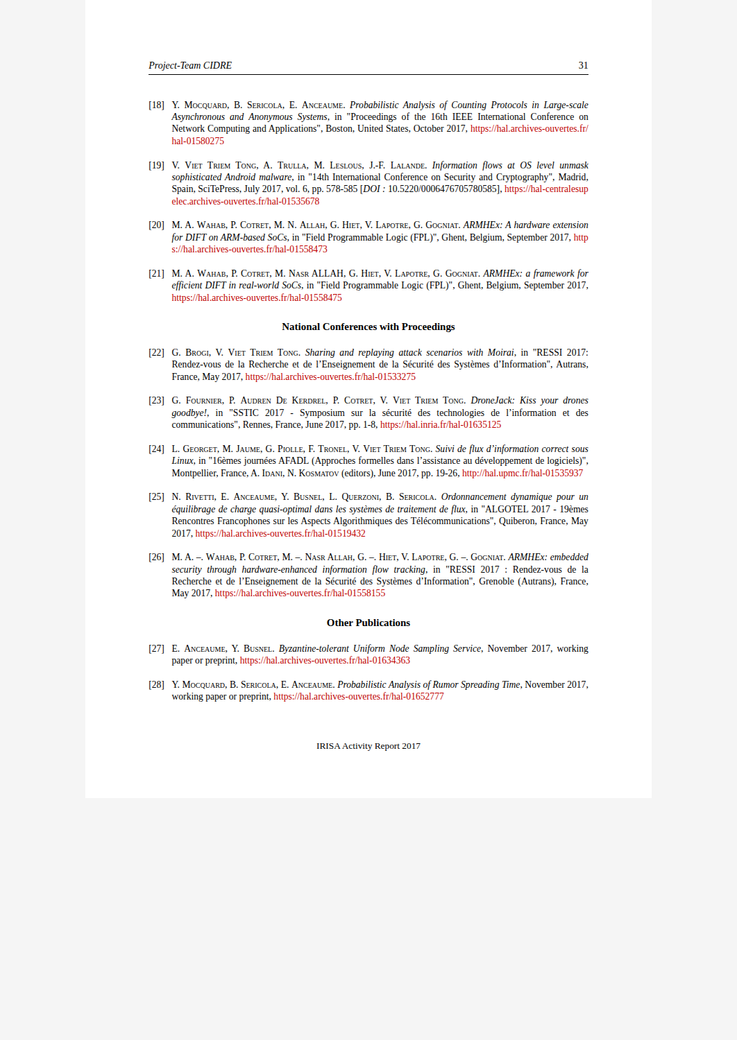Project-Team CIDRE 31
[18] Y. Mocquard, B. Sericola, E. Anceaume. Probabilistic Analysis of Counting Protocols in Large-scale Asynchronous and Anonymous Systems, in "Proceedings of the 16th IEEE International Conference on Network Computing and Applications", Boston, United States, October 2017, https://hal.archives-ouvertes.fr/hal-01580275
[19] V. Viet Triem Tong, A. Trulla, M. Leslous, J.-F. Lalande. Information flows at OS level unmask sophisticated Android malware, in "14th International Conference on Security and Cryptography", Madrid, Spain, SciTePress, July 2017, vol. 6, pp. 578-585 [DOI : 10.5220/0006476705780585], https://hal-centralesupelec.archives-ouvertes.fr/hal-01535678
[20] M. A. Wahab, P. Cotret, M. N. Allah, G. Hiet, V. Lapotre, G. Gogniat. ARMHEx: A hardware extension for DIFT on ARM-based SoCs, in "Field Programmable Logic (FPL)", Ghent, Belgium, September 2017, https://hal.archives-ouvertes.fr/hal-01558473
[21] M. A. Wahab, P. Cotret, M. Nasr ALLAH, G. Hiet, V. Lapotre, G. Gogniat. ARMHEx: a framework for efficient DIFT in real-world SoCs, in "Field Programmable Logic (FPL)", Ghent, Belgium, September 2017, https://hal.archives-ouvertes.fr/hal-01558475
National Conferences with Proceedings
[22] G. Brogi, V. Viet Triem Tong. Sharing and replaying attack scenarios with Moirai, in "RESSI 2017: Rendez-vous de la Recherche et de l’Enseignement de la Sécurité des Systèmes d’Information", Autrans, France, May 2017, https://hal.archives-ouvertes.fr/hal-01533275
[23] G. Fournier, P. Audren De Kerdrel, P. Cotret, V. Viet Triem Tong. DroneJack: Kiss your drones goodbye!, in "SSTIC 2017 - Symposium sur la sécurité des technologies de l’information et des communications", Rennes, France, June 2017, pp. 1-8, https://hal.inria.fr/hal-01635125
[24] L. Georget, M. Jaume, G. Piolle, F. Tronel, V. Viet Triem Tong. Suivi de flux d’information correct sous Linux, in "16èmes journées AFADL (Approches formelles dans l’assistance au développement de logiciels)", Montpellier, France, A. Idani, N. Kosmatov (editors), June 2017, pp. 19-26, http://hal.upmc.fr/hal-01535937
[25] N. Rivetti, E. Anceaume, Y. Busnel, L. Querzoni, B. Sericola. Ordonnancement dynamique pour un équilibrage de charge quasi-optimal dans les systèmes de traitement de flux, in "ALGOTEL 2017 - 19èmes Rencontres Francophones sur les Aspects Algorithmiques des Télécommunications", Quiberon, France, May 2017, https://hal.archives-ouvertes.fr/hal-01519432
[26] M. A. –. Wahab, P. Cotret, M. –. Nasr Allah, G. –. Hiet, V. Lapotre, G. –. Gogniat. ARMHEx: embedded security through hardware-enhanced information flow tracking, in "RESSI 2017 : Rendez-vous de la Recherche et de l’Enseignement de la Sécurité des Systèmes d’Information", Grenoble (Autrans), France, May 2017, https://hal.archives-ouvertes.fr/hal-01558155
Other Publications
[27] E. Anceaume, Y. Busnel. Byzantine-tolerant Uniform Node Sampling Service, November 2017, working paper or preprint, https://hal.archives-ouvertes.fr/hal-01634363
[28] Y. Mocquard, B. Sericola, E. Anceaume. Probabilistic Analysis of Rumor Spreading Time, November 2017, working paper or preprint, https://hal.archives-ouvertes.fr/hal-01652777
IRISA Activity Report 2017